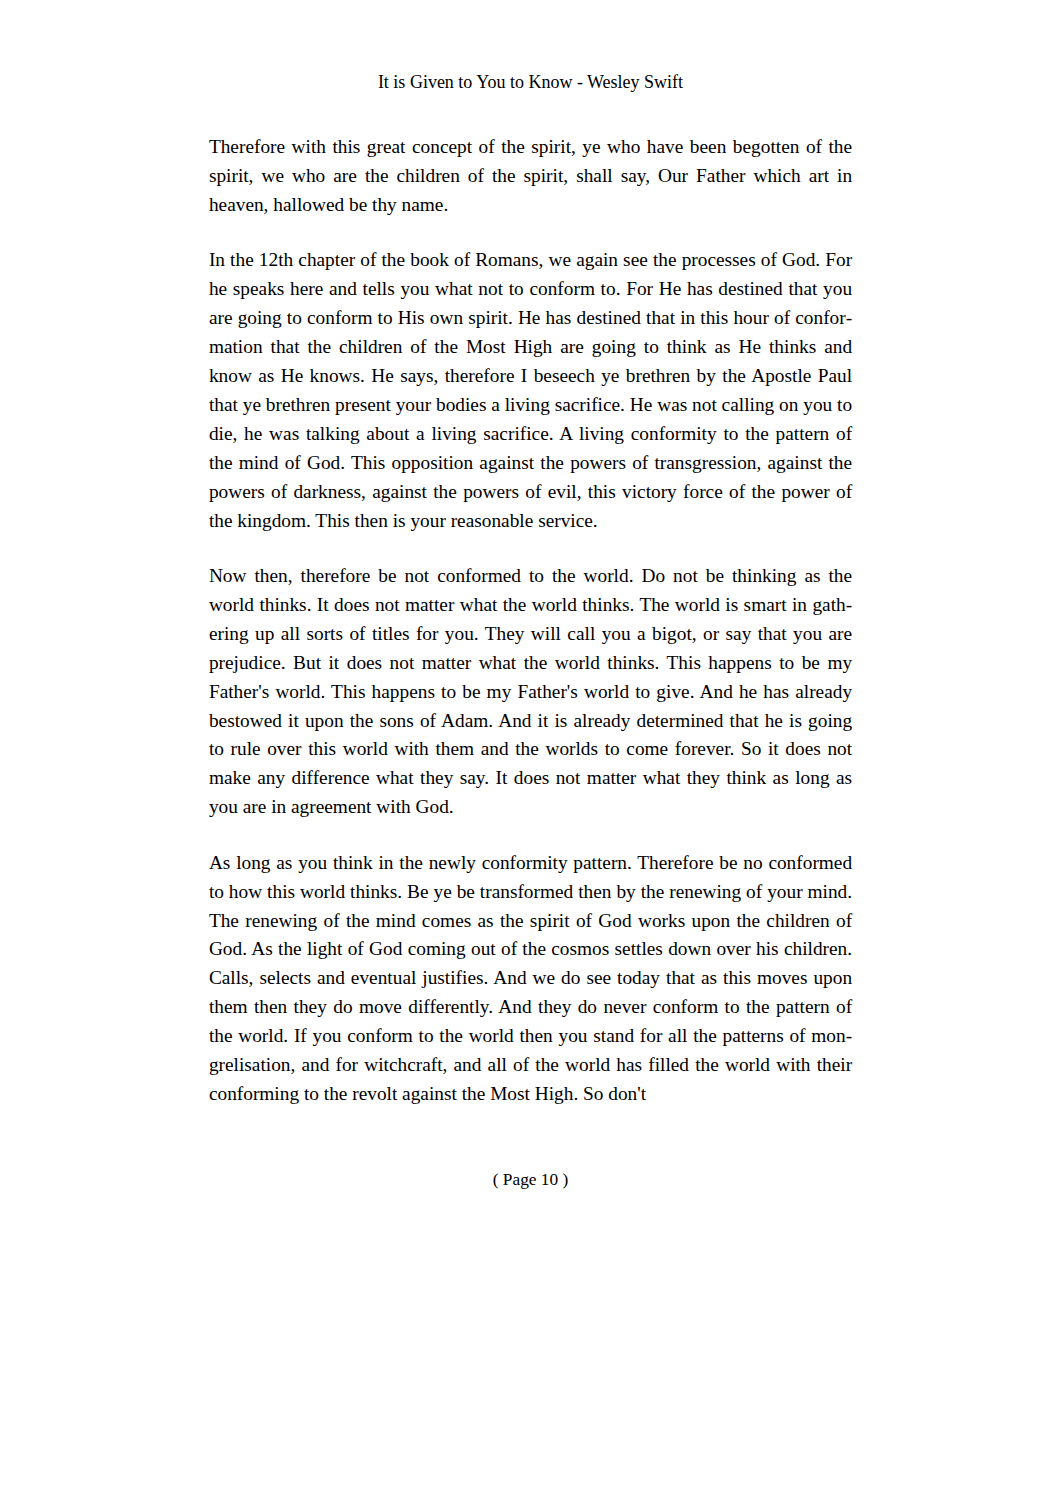It is Given to You to Know - Wesley Swift
Therefore with this great concept of the spirit, ye who have been begotten of the spirit, we who are the children of the spirit, shall say, Our Father which art in heaven, hallowed be thy name.
In the 12th chapter of the book of Romans, we again see the processes of God. For he speaks here and tells you what not to conform to. For He has destined that you are going to conform to His own spirit. He has destined that in this hour of conformation that the children of the Most High are going to think as He thinks and know as He knows. He says, therefore I beseech ye brethren by the Apostle Paul that ye brethren present your bodies a living sacrifice. He was not calling on you to die, he was talking about a living sacrifice. A living conformity to the pattern of the mind of God. This opposition against the powers of transgression, against the powers of darkness, against the powers of evil, this victory force of the power of the kingdom. This then is your reasonable service.
Now then, therefore be not conformed to the world. Do not be thinking as the world thinks. It does not matter what the world thinks. The world is smart in gathering up all sorts of titles for you. They will call you a bigot, or say that you are prejudice. But it does not matter what the world thinks. This happens to be my Father's world. This happens to be my Father's world to give. And he has already bestowed it upon the sons of Adam. And it is already determined that he is going to rule over this world with them and the worlds to come forever. So it does not make any difference what they say. It does not matter what they think as long as you are in agreement with God.
As long as you think in the newly conformity pattern. Therefore be no conformed to how this world thinks. Be ye be transformed then by the renewing of your mind. The renewing of the mind comes as the spirit of God works upon the children of God. As the light of God coming out of the cosmos settles down over his children. Calls, selects and eventual justifies. And we do see today that as this moves upon them then they do move differently. And they do never conform to the pattern of the world. If you conform to the world then you stand for all the patterns of mongrelisation, and for witchcraft, and all of the world has filled the world with their conforming to the revolt against the Most High. So don't
( Page 10 )